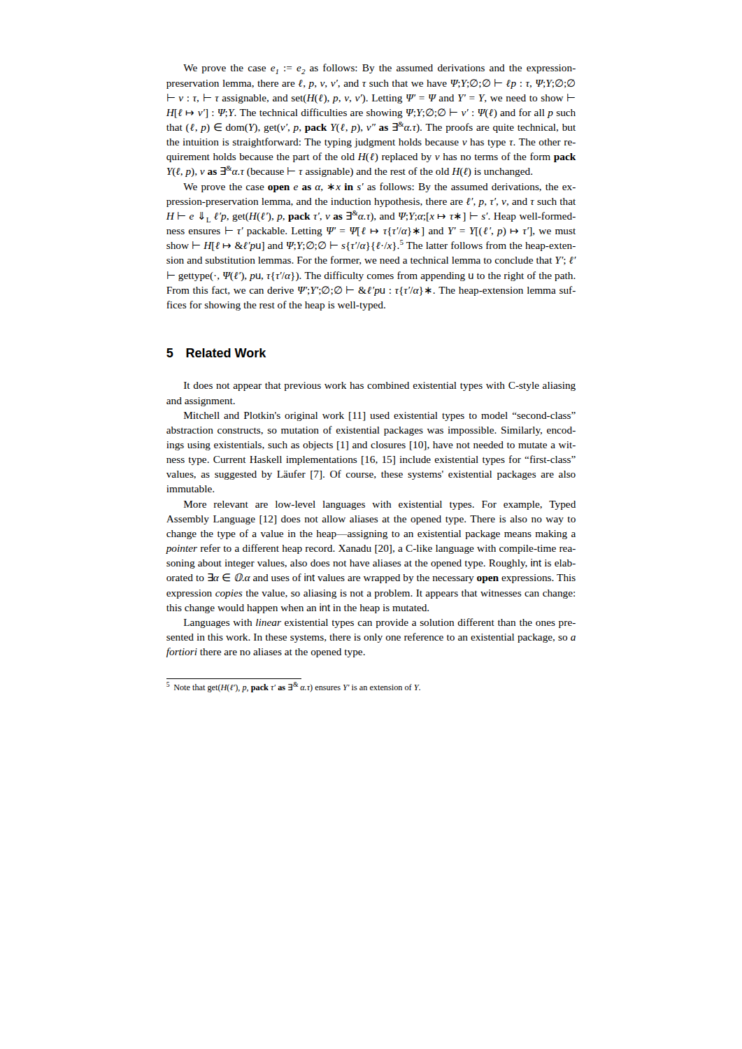We prove the case e1 := e2 as follows: By the assumed derivations and the expression-preservation lemma, there are ℓ, p, v, v′, and τ such that we have Ψ;Υ;∅;∅ ⊢ ℓp : τ, Ψ;Υ;∅;∅ ⊢ v : τ, ⊢ τ assignable, and set(H(ℓ), p, v, v′). Letting Ψ′ = Ψ and Υ′ = Υ, we need to show ⊢ H[ℓ ↦ v′] : Ψ;Υ. The technical difficulties are showing Ψ;Υ;∅;∅ ⊢ v′ : Ψ(ℓ) and for all p such that (ℓ, p) ∈ dom(Υ), get(v′, p, pack Υ(ℓ, p), v″ as ∃&α.τ). The proofs are quite technical, but the intuition is straightforward: The typing judgment holds because v has type τ. The other requirement holds because the part of the old H(ℓ) replaced by v has no terms of the form pack Υ(ℓ, p), v as ∃&α.τ (because ⊢ τ assignable) and the rest of the old H(ℓ) is unchanged.
We prove the case open e as α, ∗x in s′ as follows: By the assumed derivations, the expression-preservation lemma, and the induction hypothesis, there are ℓ′, p, τ′, v, and τ such that H ⊢ e ⇓L ℓ′p, get(H(ℓ′), p, pack τ′, v as ∃&α.τ), and Ψ;Υ;α;[x ↦ τ∗] ⊢ s′. Heap well-formedness ensures ⊢ τ′ packable. Letting Ψ′ = Ψ[ℓ ↦ τ{τ′/α}∗] and Υ′ = Υ[(ℓ′, p) ↦ τ′], we must show ⊢ H[ℓ ↦ &ℓ′p u] and Ψ;Υ;∅;∅ ⊢ s{τ′/α}{ℓ·/x}.5 The latter follows from the heap-extension and substitution lemmas. For the former, we need a technical lemma to conclude that Υ′; ℓ′ ⊢ gettype(·, Ψ(ℓ′), pu, τ{τ′/α}). The difficulty comes from appending u to the right of the path. From this fact, we can derive Ψ′;Υ′;∅;∅ ⊢ &ℓ′p u : τ{τ′/α}∗. The heap-extension lemma suffices for showing the rest of the heap is well-typed.
5 Related Work
It does not appear that previous work has combined existential types with C-style aliasing and assignment.
Mitchell and Plotkin's original work [11] used existential types to model “second-class” abstraction constructs, so mutation of existential packages was impossible. Similarly, encodings using existentials, such as objects [1] and closures [10], have not needed to mutate a witness type. Current Haskell implementations [16, 15] include existential types for “first-class” values, as suggested by Läufer [7]. Of course, these systems' existential packages are also immutable.
More relevant are low-level languages with existential types. For example, Typed Assembly Language [12] does not allow aliases at the opened type. There is also no way to change the type of a value in the heap—assigning to an existential package means making a pointer refer to a different heap record. Xanadu [20], a C-like language with compile-time reasoning about integer values, also does not have aliases at the opened type. Roughly, int is elaborated to ∃α ∈ 𝕆.α and uses of int values are wrapped by the necessary open expressions. This expression copies the value, so aliasing is not a problem. It appears that witnesses can change: this change would happen when an int in the heap is mutated.
Languages with linear existential types can provide a solution different than the ones presented in this work. In these systems, there is only one reference to an existential package, so a fortiori there are no aliases at the opened type.
5 Note that get(H(ℓ′), p, pack τ′ as ∃&α.τ) ensures Υ′ is an extension of Υ.